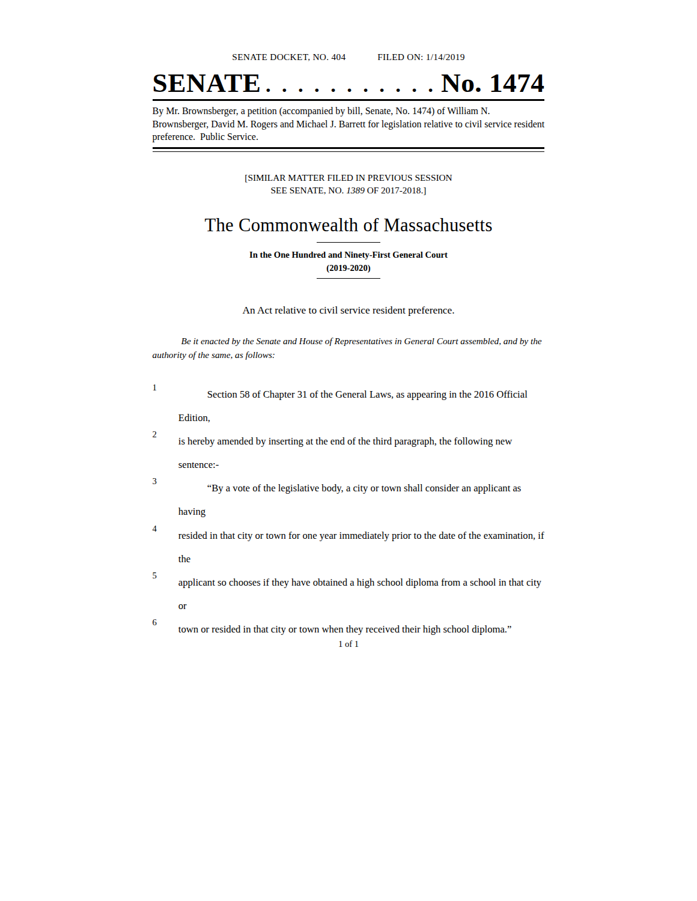SENATE DOCKET, NO. 404 FILED ON: 1/14/2019
SENATE . . . . . . . . . . . . . . . No. 1474
By Mr. Brownsberger, a petition (accompanied by bill, Senate, No. 1474) of William N. Brownsberger, David M. Rogers and Michael J. Barrett for legislation relative to civil service resident preference. Public Service.
[SIMILAR MATTER FILED IN PREVIOUS SESSION
SEE SENATE, NO. 1389 OF 2017-2018.]
The Commonwealth of Massachusetts
In the One Hundred and Ninety-First General Court
(2019-2020)
An Act relative to civil service resident preference.
Be it enacted by the Senate and House of Representatives in General Court assembled, and by the authority of the same, as follows:
| 1 | Section 58 of Chapter 31 of the General Laws, as appearing in the 2016 Official Edition, |
| 2 | is hereby amended by inserting at the end of the third paragraph, the following new sentence:- |
| 3 | “By a vote of the legislative body, a city or town shall consider an applicant as having |
| 4 | resided in that city or town for one year immediately prior to the date of the examination, if the |
| 5 | applicant so chooses if they have obtained a high school diploma from a school in that city or |
| 6 | town or resided in that city or town when they received their high school diploma.” |
1 of 1